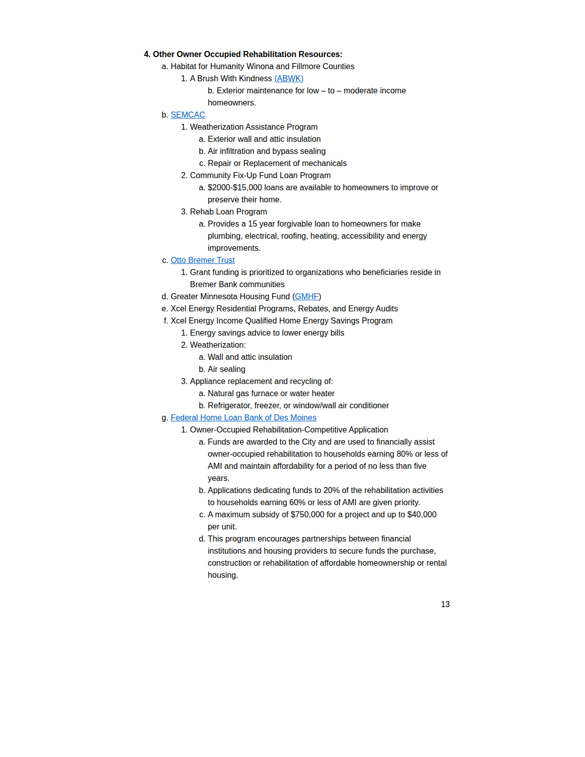Other Owner Occupied Rehabilitation Resources:
Habitat for Humanity Winona and Fillmore Counties
A Brush With Kindness (ABWK)
b. Exterior maintenance for low – to – moderate income homeowners.
SEMCAC
Weatherization Assistance Program
Exterior wall and attic insulation
Air infiltration and bypass sealing
Repair or Replacement of mechanicals
Community Fix-Up Fund Loan Program
$2000-$15,000 loans are available to homeowners to improve or preserve their home.
Rehab Loan Program
Provides a 15 year forgivable loan to homeowners for make plumbing, electrical, roofing, heating, accessibility and energy improvements.
Otto Bremer Trust
Grant funding is prioritized to organizations who beneficiaries reside in Bremer Bank communities
Greater Minnesota Housing Fund (GMHF)
Xcel Energy Residential Programs, Rebates, and Energy Audits
Xcel Energy Income Qualified Home Energy Savings Program
Energy savings advice to lower energy bills
Weatherization:
Wall and attic insulation
Air sealing
Appliance replacement and recycling of:
Natural gas furnace or water heater
Refrigerator, freezer, or window/wall air conditioner
Federal Home Loan Bank of Des Moines
Owner-Occupied Rehabilitation-Competitive Application
Funds are awarded to the City and are used to financially assist owner-occupied rehabilitation to households earning 80% or less of AMI and maintain affordability for a period of no less than five years.
Applications dedicating funds to 20% of the rehabilitation activities to households earning 60% or less of AMI are given priority.
A maximum subsidy of $750,000 for a project and up to $40,000 per unit.
This program encourages partnerships between financial institutions and housing providers to secure funds the purchase, construction or rehabilitation of affordable homeownership or rental housing.
13